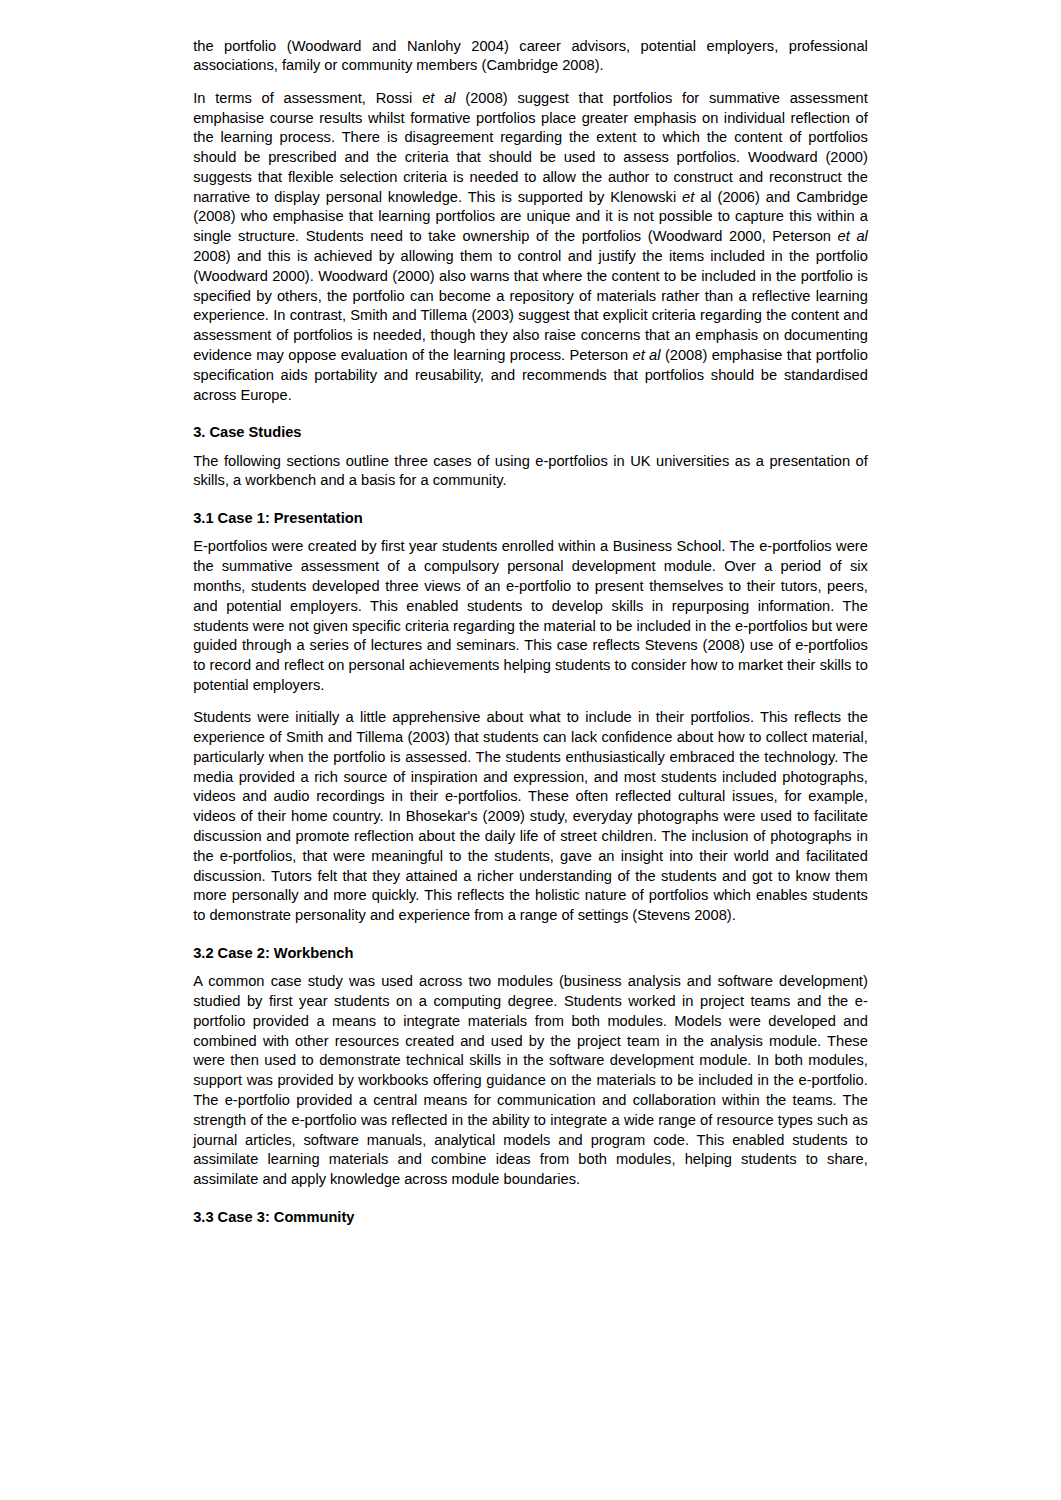the portfolio (Woodward and Nanlohy 2004) career advisors, potential employers, professional associations, family or community members (Cambridge 2008).
In terms of assessment, Rossi et al (2008) suggest that portfolios for summative assessment emphasise course results whilst formative portfolios place greater emphasis on individual reflection of the learning process. There is disagreement regarding the extent to which the content of portfolios should be prescribed and the criteria that should be used to assess portfolios. Woodward (2000) suggests that flexible selection criteria is needed to allow the author to construct and reconstruct the narrative to display personal knowledge. This is supported by Klenowski et al (2006) and Cambridge (2008) who emphasise that learning portfolios are unique and it is not possible to capture this within a single structure. Students need to take ownership of the portfolios (Woodward 2000, Peterson et al 2008) and this is achieved by allowing them to control and justify the items included in the portfolio (Woodward 2000). Woodward (2000) also warns that where the content to be included in the portfolio is specified by others, the portfolio can become a repository of materials rather than a reflective learning experience. In contrast, Smith and Tillema (2003) suggest that explicit criteria regarding the content and assessment of portfolios is needed, though they also raise concerns that an emphasis on documenting evidence may oppose evaluation of the learning process. Peterson et al (2008) emphasise that portfolio specification aids portability and reusability, and recommends that portfolios should be standardised across Europe.
3. Case Studies
The following sections outline three cases of using e-portfolios in UK universities as a presentation of skills, a workbench and a basis for a community.
3.1 Case 1: Presentation
E-portfolios were created by first year students enrolled within a Business School. The e-portfolios were the summative assessment of a compulsory personal development module. Over a period of six months, students developed three views of an e-portfolio to present themselves to their tutors, peers, and potential employers. This enabled students to develop skills in repurposing information. The students were not given specific criteria regarding the material to be included in the e-portfolios but were guided through a series of lectures and seminars. This case reflects Stevens (2008) use of e-portfolios to record and reflect on personal achievements helping students to consider how to market their skills to potential employers.
Students were initially a little apprehensive about what to include in their portfolios. This reflects the experience of Smith and Tillema (2003) that students can lack confidence about how to collect material, particularly when the portfolio is assessed. The students enthusiastically embraced the technology. The media provided a rich source of inspiration and expression, and most students included photographs, videos and audio recordings in their e-portfolios. These often reflected cultural issues, for example, videos of their home country. In Bhosekar's (2009) study, everyday photographs were used to facilitate discussion and promote reflection about the daily life of street children. The inclusion of photographs in the e-portfolios, that were meaningful to the students, gave an insight into their world and facilitated discussion. Tutors felt that they attained a richer understanding of the students and got to know them more personally and more quickly. This reflects the holistic nature of portfolios which enables students to demonstrate personality and experience from a range of settings (Stevens 2008).
3.2 Case 2: Workbench
A common case study was used across two modules (business analysis and software development) studied by first year students on a computing degree. Students worked in project teams and the e-portfolio provided a means to integrate materials from both modules. Models were developed and combined with other resources created and used by the project team in the analysis module. These were then used to demonstrate technical skills in the software development module. In both modules, support was provided by workbooks offering guidance on the materials to be included in the e-portfolio. The e-portfolio provided a central means for communication and collaboration within the teams. The strength of the e-portfolio was reflected in the ability to integrate a wide range of resource types such as journal articles, software manuals, analytical models and program code. This enabled students to assimilate learning materials and combine ideas from both modules, helping students to share, assimilate and apply knowledge across module boundaries.
3.3 Case 3: Community